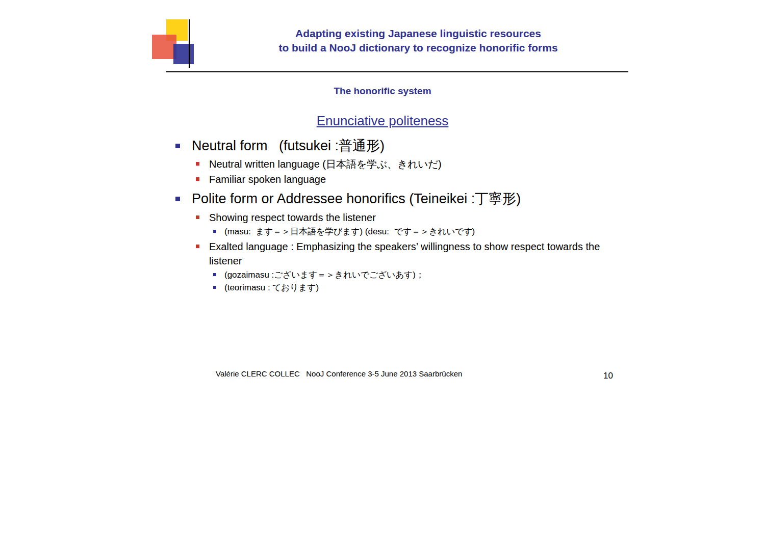Adapting existing Japanese linguistic resources
to build a NooJ dictionary to recognize honorific forms
The honorific system
Enunciative politeness
Neutral form (futsukei :普通形)
Neutral written language (日本語を学ぶ、きれいだ)
Familiar spoken language
Polite form or Addressee honorifics (Teineikei :丁寧形)
Showing respect towards the listener
(masu: ます＝＞日本語を学びます) (desu: です＝＞きれいです)
Exalted language : Emphasizing the speakers’ willingness to show respect towards the listener
(gozaimasu :ございます＝＞きれいでございあす)；
(teorimasu : ております)
Valérie CLERC COLLEC NooJ Conference 3-5 June 2013 Saarbrücken
10